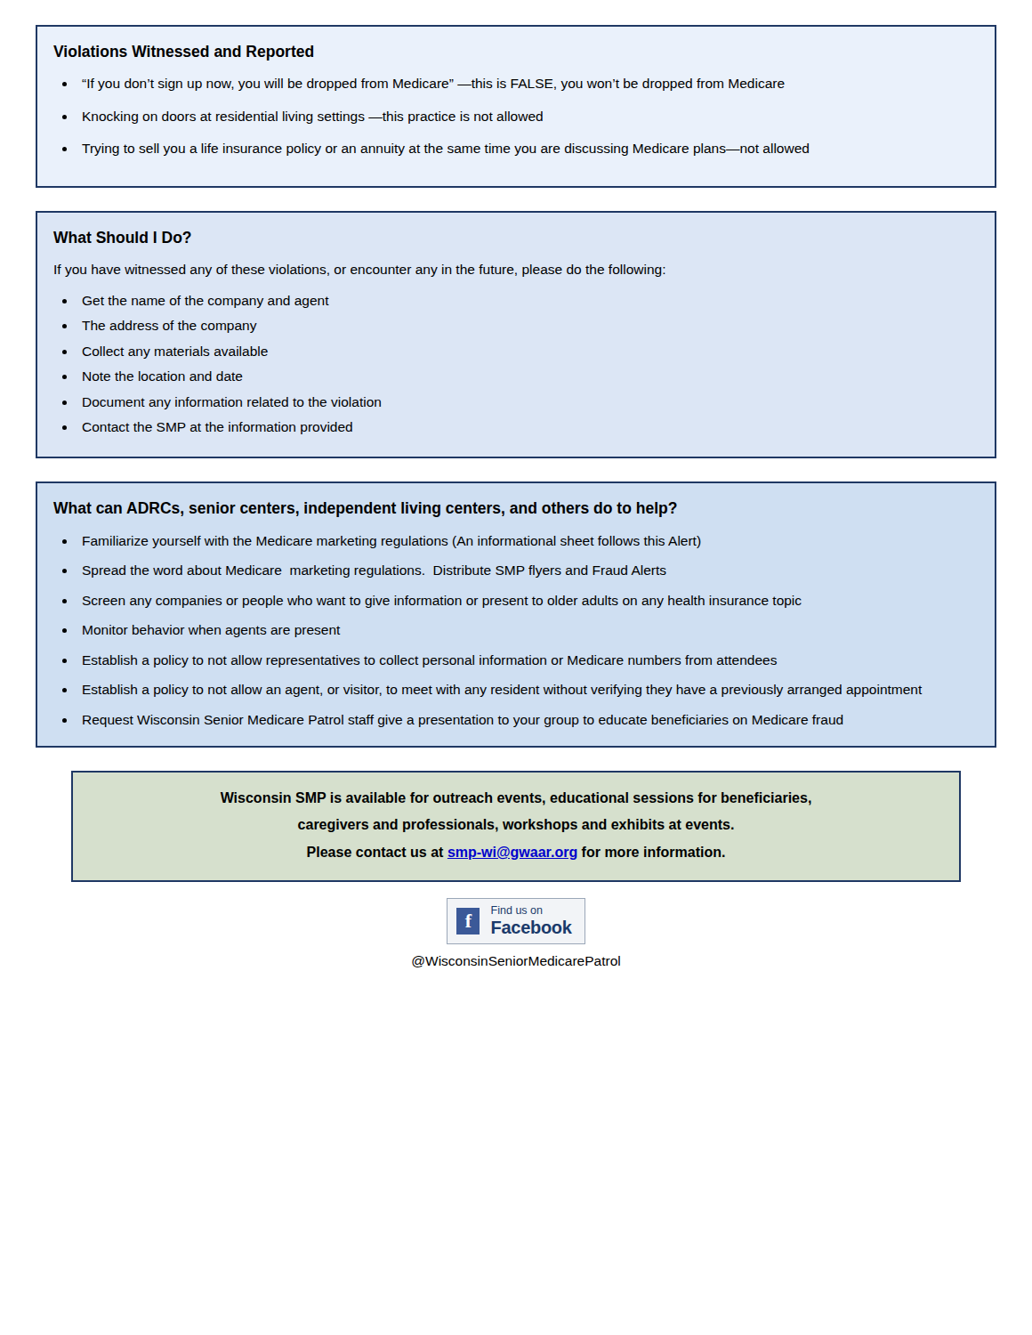Violations Witnessed and Reported
“If you don’t sign up now, you will be dropped from Medicare” —this is FALSE, you won’t be dropped from Medicare
Knocking on doors at residential living settings —this practice is not allowed
Trying to sell you a life insurance policy or an annuity at the same time you are discussing Medicare plans—not allowed
What Should I Do?
If you have witnessed any of these violations, or encounter any in the future, please do the following:
Get the name of the company and agent
The address of the company
Collect any materials available
Note the location and date
Document any information related to the violation
Contact the SMP at the information provided
What can ADRCs, senior centers, independent living centers, and others do to help?
Familiarize yourself with the Medicare marketing regulations (An informational sheet follows this Alert)
Spread the word about Medicare marketing regulations. Distribute SMP flyers and Fraud Alerts
Screen any companies or people who want to give information or present to older adults on any health insurance topic
Monitor behavior when agents are present
Establish a policy to not allow representatives to collect personal information or Medicare numbers from attendees
Establish a policy to not allow an agent, or visitor, to meet with any resident without verifying they have a previously arranged appointment
Request Wisconsin Senior Medicare Patrol staff give a presentation to your group to educate beneficiaries on Medicare fraud
Wisconsin SMP is available for outreach events, educational sessions for beneficiaries,
caregivers and professionals, workshops and exhibits at events.
Please contact us at smp-wi@gwaar.org for more information.
f Find us on Facebook
@WisconsinSeniorMedicarePatrol